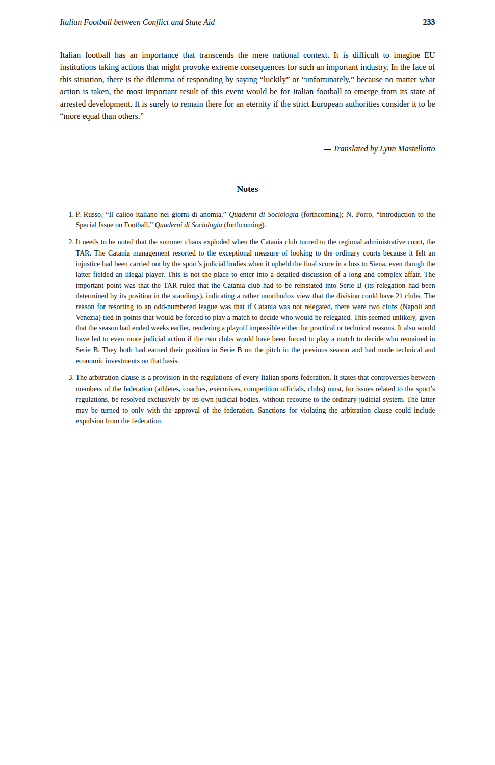Italian Football between Conflict and State Aid 233
Italian football has an importance that transcends the mere national context. It is difficult to imagine EU institutions taking actions that might provoke extreme consequences for such an important industry. In the face of this situation, there is the dilemma of responding by saying “luckily” or “unfortunately,” because no matter what action is taken, the most important result of this event would be for Italian football to emerge from its state of arrested development. It is surely to remain there for an eternity if the strict European authorities consider it to be “more equal than others.”
— Translated by Lynn Mastellotto
Notes
P. Russo, “Il calico italiano nei giorni di anomia,” Quaderni di Sociologia (forthcoming); N. Porro, “Introduction to the Special Issue on Football,” Quaderni di Sociologia (forthcoming).
It needs to be noted that the summer chaos exploded when the Catania club turned to the regional administrative court, the TAR. The Catania management resorted to the exceptional measure of looking to the ordinary courts because it felt an injustice had been carried out by the sport’s judicial bodies when it upheld the final score in a loss to Siena, even though the latter fielded an illegal player. This is not the place to enter into a detailed discussion of a long and complex affair. The important point was that the TAR ruled that the Catania club had to be reinstated into Serie B (its relegation had been determined by its position in the standings), indicating a rather unorthodox view that the division could have 21 clubs. The reason for resorting to an odd-numbered league was that if Catania was not relegated, there were two clubs (Napoli and Venezia) tied in points that would be forced to play a match to decide who would be relegated. This seemed unlikely, given that the season had ended weeks earlier, rendering a playoff impossible either for practical or technical reasons. It also would have led to even more judicial action if the two clubs would have been forced to play a match to decide who remained in Serie B. They both had earned their position in Serie B on the pitch in the previous season and had made technical and economic investments on that basis.
The arbitration clause is a provision in the regulations of every Italian sports federation. It states that controversies between members of the federation (athletes, coaches, executives, competition officials, clubs) must, for issues related to the sport’s regulations, be resolved exclusively by its own judicial bodies, without recourse to the ordinary judicial system. The latter may be turned to only with the approval of the federation. Sanctions for violating the arbitration clause could include expulsion from the federation.